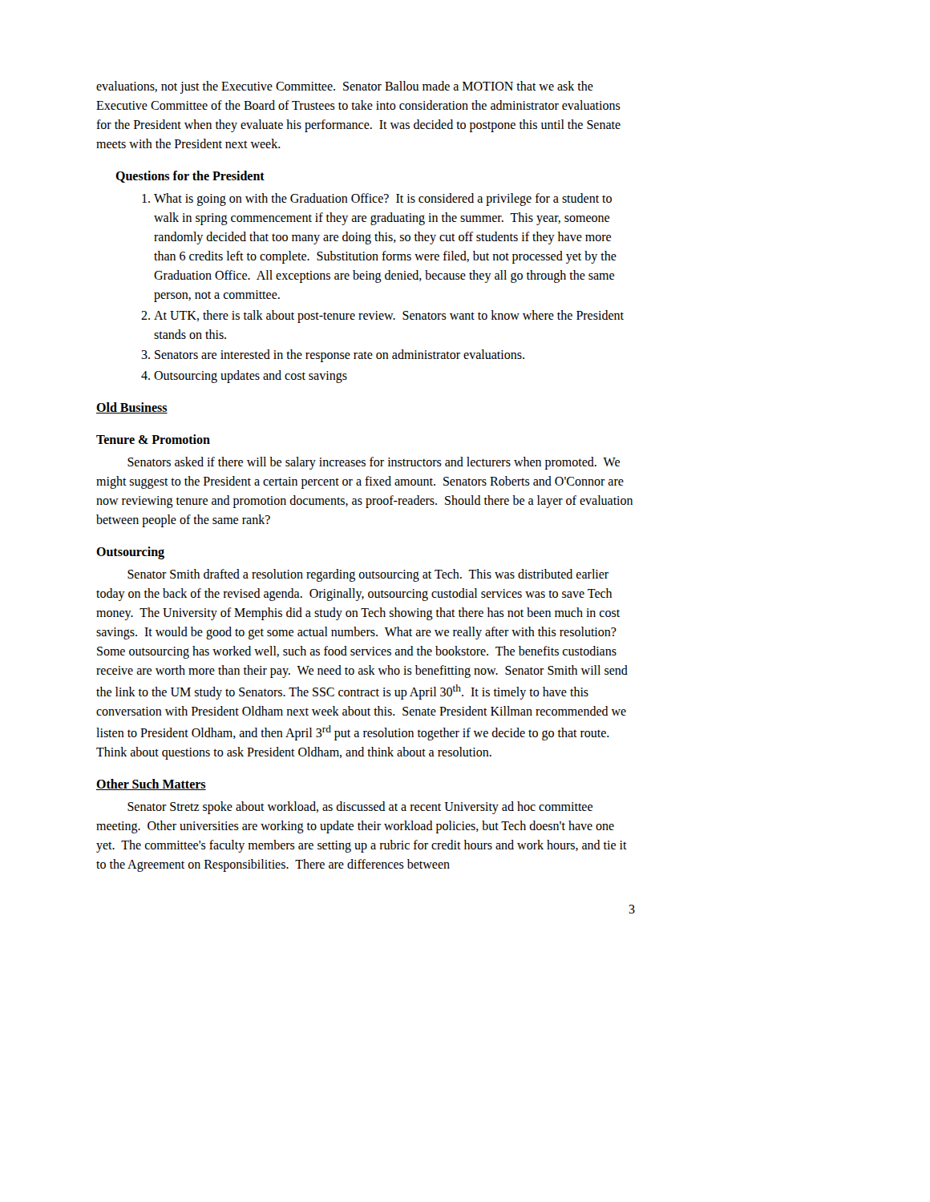evaluations, not just the Executive Committee. Senator Ballou made a MOTION that we ask the Executive Committee of the Board of Trustees to take into consideration the administrator evaluations for the President when they evaluate his performance. It was decided to postpone this until the Senate meets with the President next week.
Questions for the President
What is going on with the Graduation Office? It is considered a privilege for a student to walk in spring commencement if they are graduating in the summer. This year, someone randomly decided that too many are doing this, so they cut off students if they have more than 6 credits left to complete. Substitution forms were filed, but not processed yet by the Graduation Office. All exceptions are being denied, because they all go through the same person, not a committee.
At UTK, there is talk about post-tenure review. Senators want to know where the President stands on this.
Senators are interested in the response rate on administrator evaluations.
Outsourcing updates and cost savings
Old Business
Tenure & Promotion
Senators asked if there will be salary increases for instructors and lecturers when promoted. We might suggest to the President a certain percent or a fixed amount. Senators Roberts and O'Connor are now reviewing tenure and promotion documents, as proof-readers. Should there be a layer of evaluation between people of the same rank?
Outsourcing
Senator Smith drafted a resolution regarding outsourcing at Tech. This was distributed earlier today on the back of the revised agenda. Originally, outsourcing custodial services was to save Tech money. The University of Memphis did a study on Tech showing that there has not been much in cost savings. It would be good to get some actual numbers. What are we really after with this resolution? Some outsourcing has worked well, such as food services and the bookstore. The benefits custodians receive are worth more than their pay. We need to ask who is benefitting now. Senator Smith will send the link to the UM study to Senators. The SSC contract is up April 30th. It is timely to have this conversation with President Oldham next week about this. Senate President Killman recommended we listen to President Oldham, and then April 3rd put a resolution together if we decide to go that route. Think about questions to ask President Oldham, and think about a resolution.
Other Such Matters
Senator Stretz spoke about workload, as discussed at a recent University ad hoc committee meeting. Other universities are working to update their workload policies, but Tech doesn't have one yet. The committee's faculty members are setting up a rubric for credit hours and work hours, and tie it to the Agreement on Responsibilities. There are differences between
3